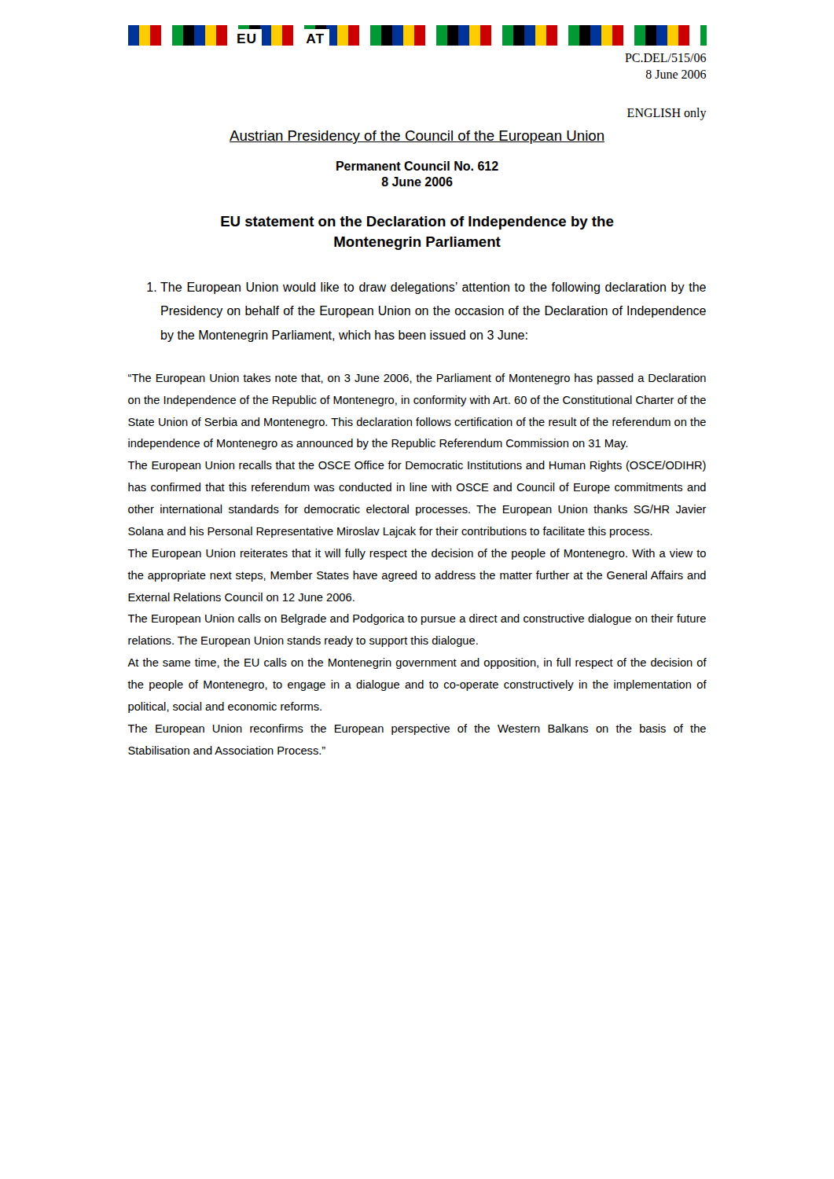EU AT
PC.DEL/515/06
8 June 2006
ENGLISH only
Austrian Presidency of the Council of the European Union
Permanent Council No. 612
8 June 2006
EU statement on the Declaration of Independence by the
Montenegrin Parliament
The European Union would like to draw delegations’ attention to the following declaration by the Presidency on behalf of the European Union on the occasion of the Declaration of Independence by the Montenegrin Parliament, which has been issued on 3 June:
“The European Union takes note that, on 3 June 2006, the Parliament of Montenegro has passed a Declaration on the Independence of the Republic of Montenegro, in conformity with Art. 60 of the Constitutional Charter of the State Union of Serbia and Montenegro. This declaration follows certification of the result of the referendum on the independence of Montenegro as announced by the Republic Referendum Commission on 31 May.
The European Union recalls that the OSCE Office for Democratic Institutions and Human Rights (OSCE/ODIHR) has confirmed that this referendum was conducted in line with OSCE and Council of Europe commitments and other international standards for democratic electoral processes. The European Union thanks SG/HR Javier Solana and his Personal Representative Miroslav Lajcak for their contributions to facilitate this process.
The European Union reiterates that it will fully respect the decision of the people of Montenegro. With a view to the appropriate next steps, Member States have agreed to address the matter further at the General Affairs and External Relations Council on 12 June 2006.
The European Union calls on Belgrade and Podgorica to pursue a direct and constructive dialogue on their future relations. The European Union stands ready to support this dialogue.
At the same time, the EU calls on the Montenegrin government and opposition, in full respect of the decision of the people of Montenegro, to engage in a dialogue and to co-operate constructively in the implementation of political, social and economic reforms.
The European Union reconfirms the European perspective of the Western Balkans on the basis of the Stabilisation and Association Process.”